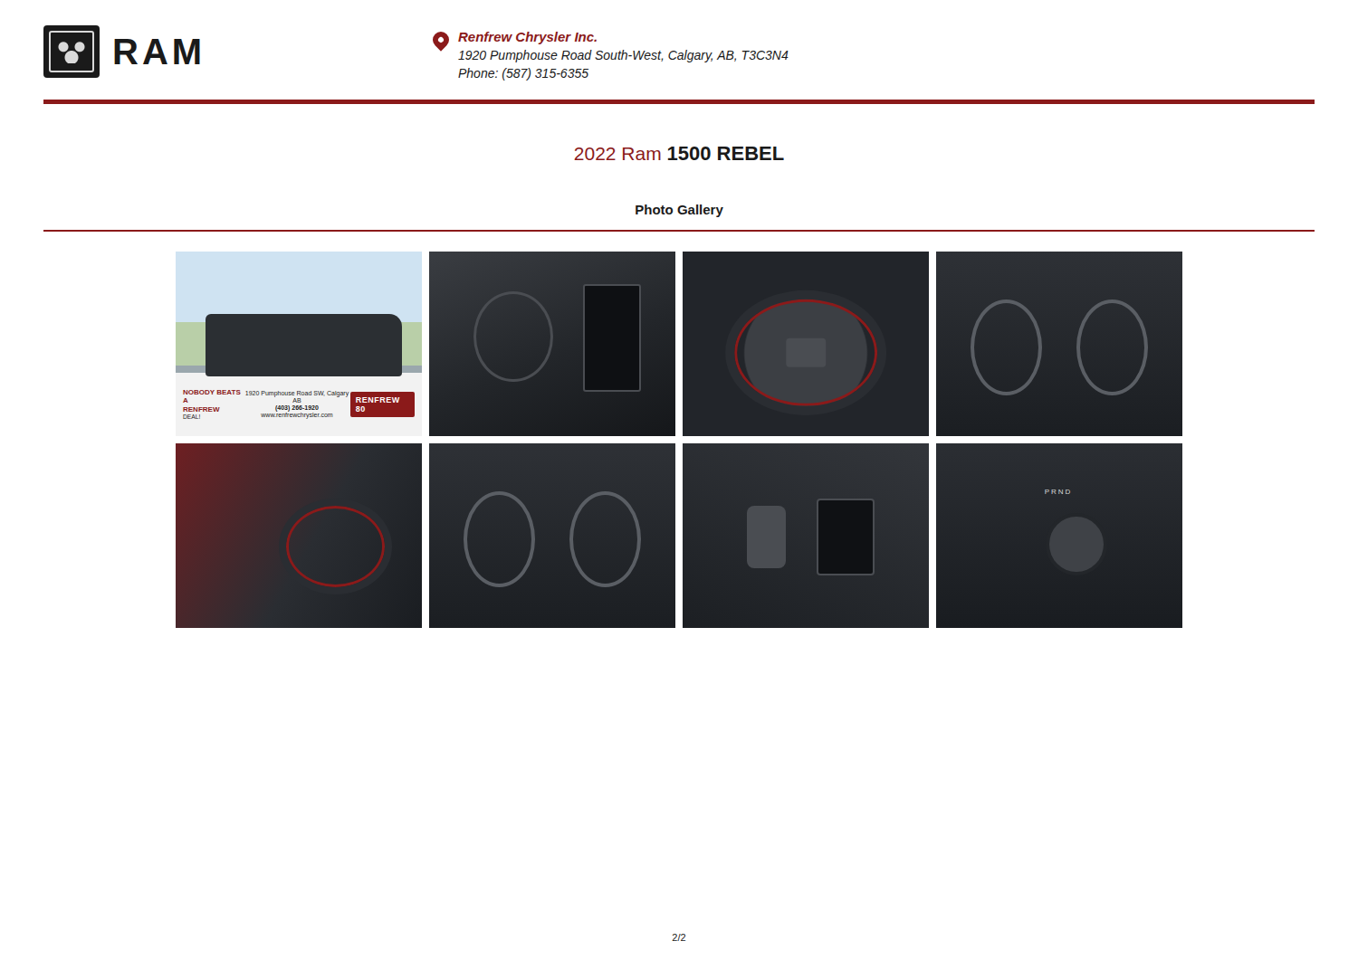RAM
Renfrew Chrysler Inc.
1920 Pumphouse Road South-West, Calgary, AB, T3C3N4
Phone: (587) 315-6355
2022 Ram 1500 REBEL
Photo Gallery
NOBODY BEATS A
RENFREWDEAL!
1920 Pumphouse Road SW, Calgary AB
(403) 266-1920
www.renfrewchrysler.com
RENFREW 80
2/2